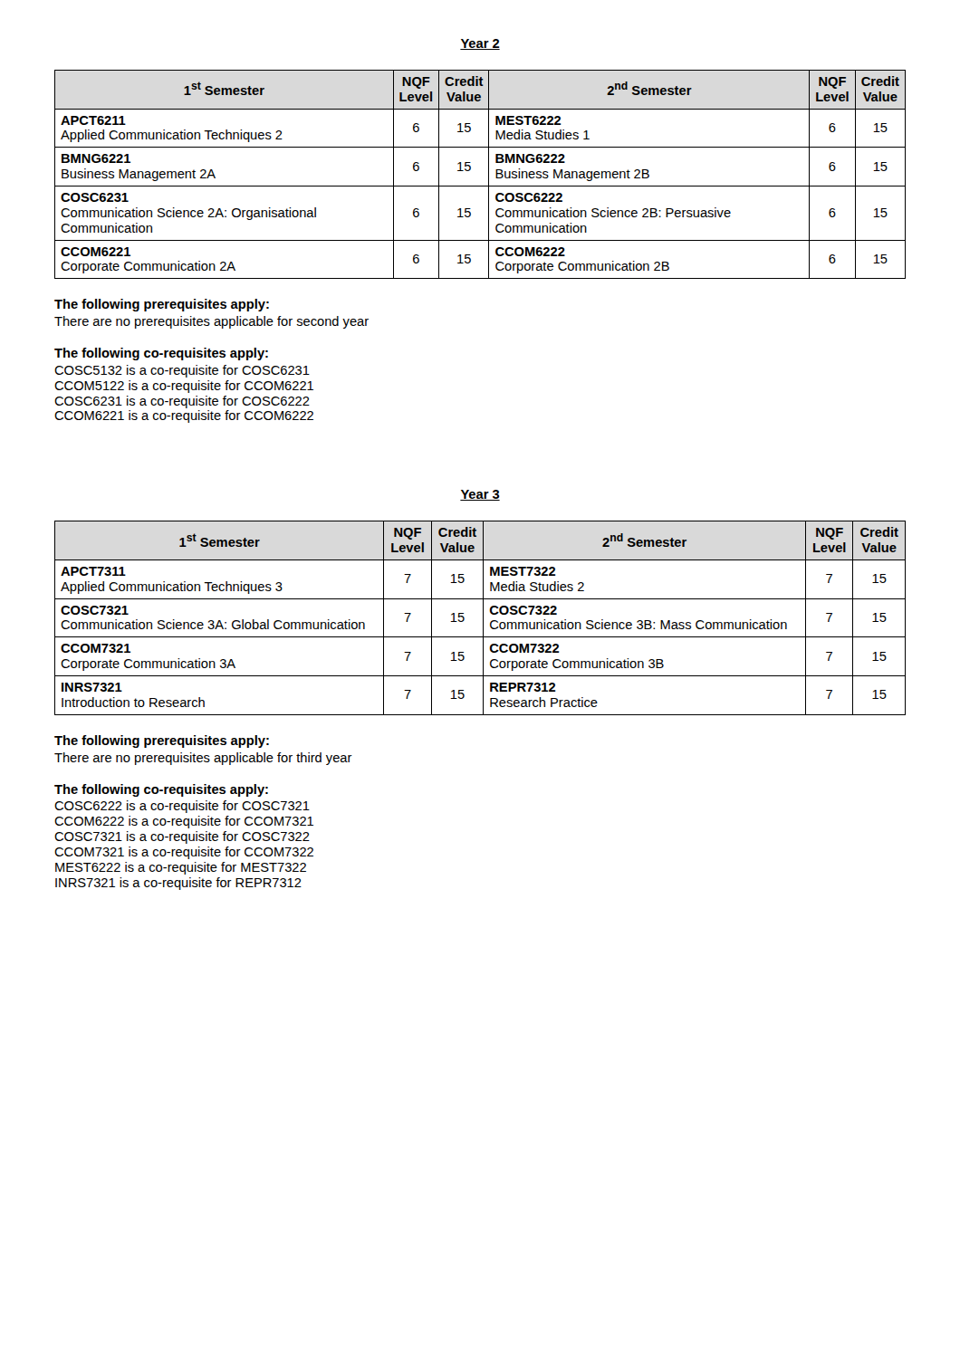Year 2
| 1 st Semester | NQF Level | Credit Value | 2 nd Semester | NQF Level | Credit Value |
| --- | --- | --- | --- | --- | --- |
| APCT6211 Applied Communication Techniques 2 | 6 | 15 | MEST6222 Media Studies 1 | 6 | 15 |
| BMNG6221 Business Management 2A | 6 | 15 | BMNG6222 Business Management 2B | 6 | 15 |
| COSC6231 Communication Science 2A: Organisational Communication | 6 | 15 | COSC6222 Communication Science 2B: Persuasive Communication | 6 | 15 |
| CCOM6221 Corporate Communication 2A | 6 | 15 | CCOM6222 Corporate Communication 2B | 6 | 15 |
The following prerequisites apply:
There are no prerequisites applicable for second year
The following co-requisites apply:
COSC5132 is a co-requisite for COSC6231
CCOM5122 is a co-requisite for CCOM6221
COSC6231 is a co-requisite for COSC6222
CCOM6221 is a co-requisite for CCOM6222
Year 3
| 1 st Semester | NQF Level | Credit Value | 2 nd Semester | NQF Level | Credit Value |
| --- | --- | --- | --- | --- | --- |
| APCT7311 Applied Communication Techniques 3 | 7 | 15 | MEST7322 Media Studies 2 | 7 | 15 |
| COSC7321 Communication Science 3A: Global Communication | 7 | 15 | COSC7322 Communication Science 3B: Mass Communication | 7 | 15 |
| CCOM7321 Corporate Communication 3A | 7 | 15 | CCOM7322 Corporate Communication 3B | 7 | 15 |
| INRS7321 Introduction to Research | 7 | 15 | REPR7312 Research Practice | 7 | 15 |
The following prerequisites apply:
There are no prerequisites applicable for third year
The following co-requisites apply:
COSC6222 is a co-requisite for COSC7321
CCOM6222 is a co-requisite for CCOM7321
COSC7321 is a co-requisite for COSC7322
CCOM7321 is a co-requisite for CCOM7322
MEST6222 is a co-requisite for MEST7322
INRS7321 is a co-requisite for REPR7312